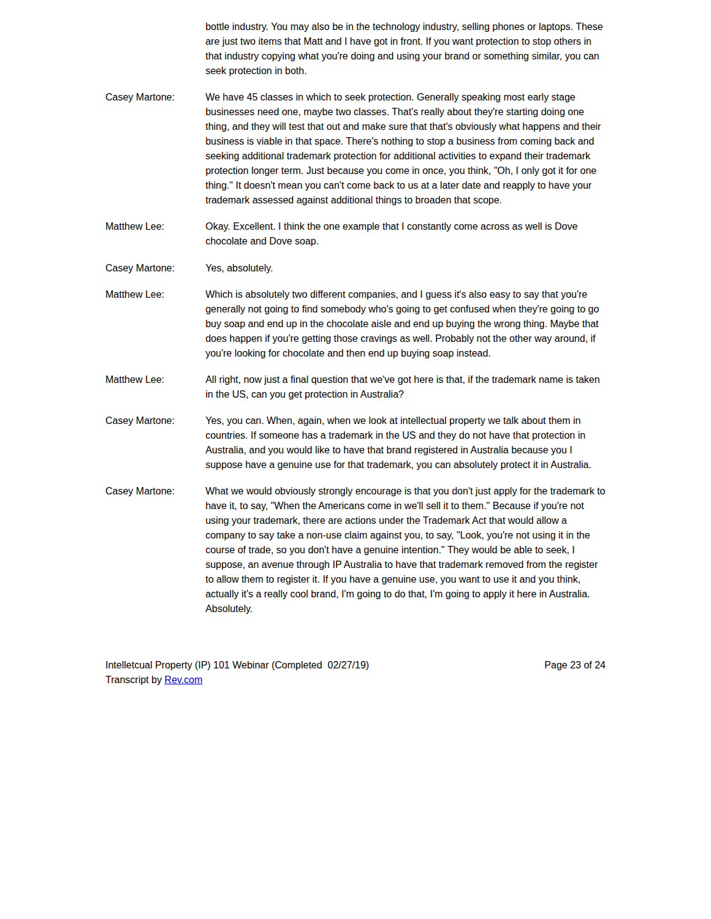bottle industry. You may also be in the technology industry, selling phones or laptops. These are just two items that Matt and I have got in front. If you want protection to stop others in that industry copying what you're doing and using your brand or something similar, you can seek protection in both.
Casey Martone:
We have 45 classes in which to seek protection. Generally speaking most early stage businesses need one, maybe two classes. That's really about they're starting doing one thing, and they will test that out and make sure that that's obviously what happens and their business is viable in that space. There's nothing to stop a business from coming back and seeking additional trademark protection for additional activities to expand their trademark protection longer term. Just because you come in once, you think, "Oh, I only got it for one thing." It doesn't mean you can't come back to us at a later date and reapply to have your trademark assessed against additional things to broaden that scope.
Matthew Lee:
Okay. Excellent. I think the one example that I constantly come across as well is Dove chocolate and Dove soap.
Casey Martone:
Yes, absolutely.
Matthew Lee:
Which is absolutely two different companies, and I guess it's also easy to say that you're generally not going to find somebody who's going to get confused when they're going to go buy soap and end up in the chocolate aisle and end up buying the wrong thing. Maybe that does happen if you're getting those cravings as well. Probably not the other way around, if you're looking for chocolate and then end up buying soap instead.
Matthew Lee:
All right, now just a final question that we've got here is that, if the trademark name is taken in the US, can you get protection in Australia?
Casey Martone:
Yes, you can. When, again, when we look at intellectual property we talk about them in countries. If someone has a trademark in the US and they do not have that protection in Australia, and you would like to have that brand registered in Australia because you I suppose have a genuine use for that trademark, you can absolutely protect it in Australia.
Casey Martone:
What we would obviously strongly encourage is that you don't just apply for the trademark to have it, to say, "When the Americans come in we'll sell it to them." Because if you're not using your trademark, there are actions under the Trademark Act that would allow a company to say take a non-use claim against you, to say, "Look, you're not using it in the course of trade, so you don't have a genuine intention." They would be able to seek, I suppose, an avenue through IP Australia to have that trademark removed from the register to allow them to register it. If you have a genuine use, you want to use it and you think, actually it's a really cool brand, I'm going to do that, I'm going to apply it here in Australia. Absolutely.
Intelletcual Property (IP) 101 Webinar (Completed 02/27/19)
Transcript by Rev.com
Page 23 of 24